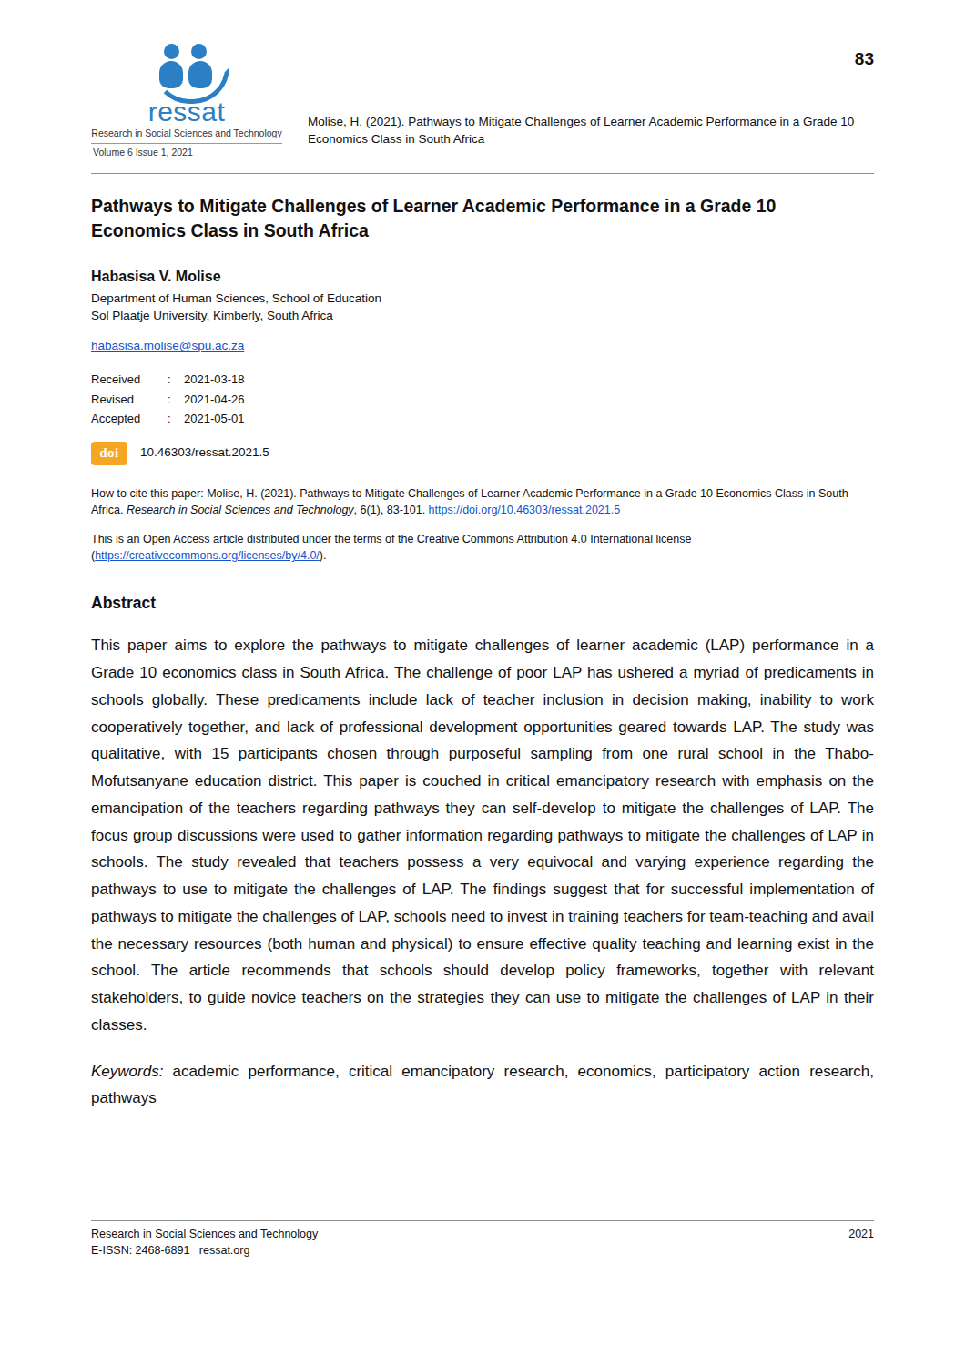ressat
Research in Social Sciences and Technology
Volume 6 Issue 1, 2021
83
Molise, H. (2021). Pathways to Mitigate Challenges of Learner Academic Performance in a Grade 10 Economics Class in South Africa
Pathways to Mitigate Challenges of Learner Academic Performance in a Grade 10 Economics Class in South Africa
Habasisa V. Molise
Department of Human Sciences, School of Education
Sol Plaatje University, Kimberly, South Africa
habasisa.molise@spu.ac.za
| Received | : | 2021-03-18 |
| Revised | : | 2021-04-26 |
| Accepted | : | 2021-05-01 |
doi 10.46303/ressat.2021.5
How to cite this paper: Molise, H. (2021). Pathways to Mitigate Challenges of Learner Academic Performance in a Grade 10 Economics Class in South Africa. Research in Social Sciences and Technology, 6(1), 83-101. https://doi.org/10.46303/ressat.2021.5
This is an Open Access article distributed under the terms of the Creative Commons Attribution 4.0 International license (https://creativecommons.org/licenses/by/4.0/).
Abstract
This paper aims to explore the pathways to mitigate challenges of learner academic (LAP) performance in a Grade 10 economics class in South Africa. The challenge of poor LAP has ushered a myriad of predicaments in schools globally. These predicaments include lack of teacher inclusion in decision making, inability to work cooperatively together, and lack of professional development opportunities geared towards LAP. The study was qualitative, with 15 participants chosen through purposeful sampling from one rural school in the Thabo-Mofutsanyane education district. This paper is couched in critical emancipatory research with emphasis on the emancipation of the teachers regarding pathways they can self-develop to mitigate the challenges of LAP. The focus group discussions were used to gather information regarding pathways to mitigate the challenges of LAP in schools. The study revealed that teachers possess a very equivocal and varying experience regarding the pathways to use to mitigate the challenges of LAP. The findings suggest that for successful implementation of pathways to mitigate the challenges of LAP, schools need to invest in training teachers for team-teaching and avail the necessary resources (both human and physical) to ensure effective quality teaching and learning exist in the school. The article recommends that schools should develop policy frameworks, together with relevant stakeholders, to guide novice teachers on the strategies they can use to mitigate the challenges of LAP in their classes.
Keywords: academic performance, critical emancipatory research, economics, participatory action research, pathways
Research in Social Sciences and Technology E-ISSN: 2468-6891 ressat.org
2021